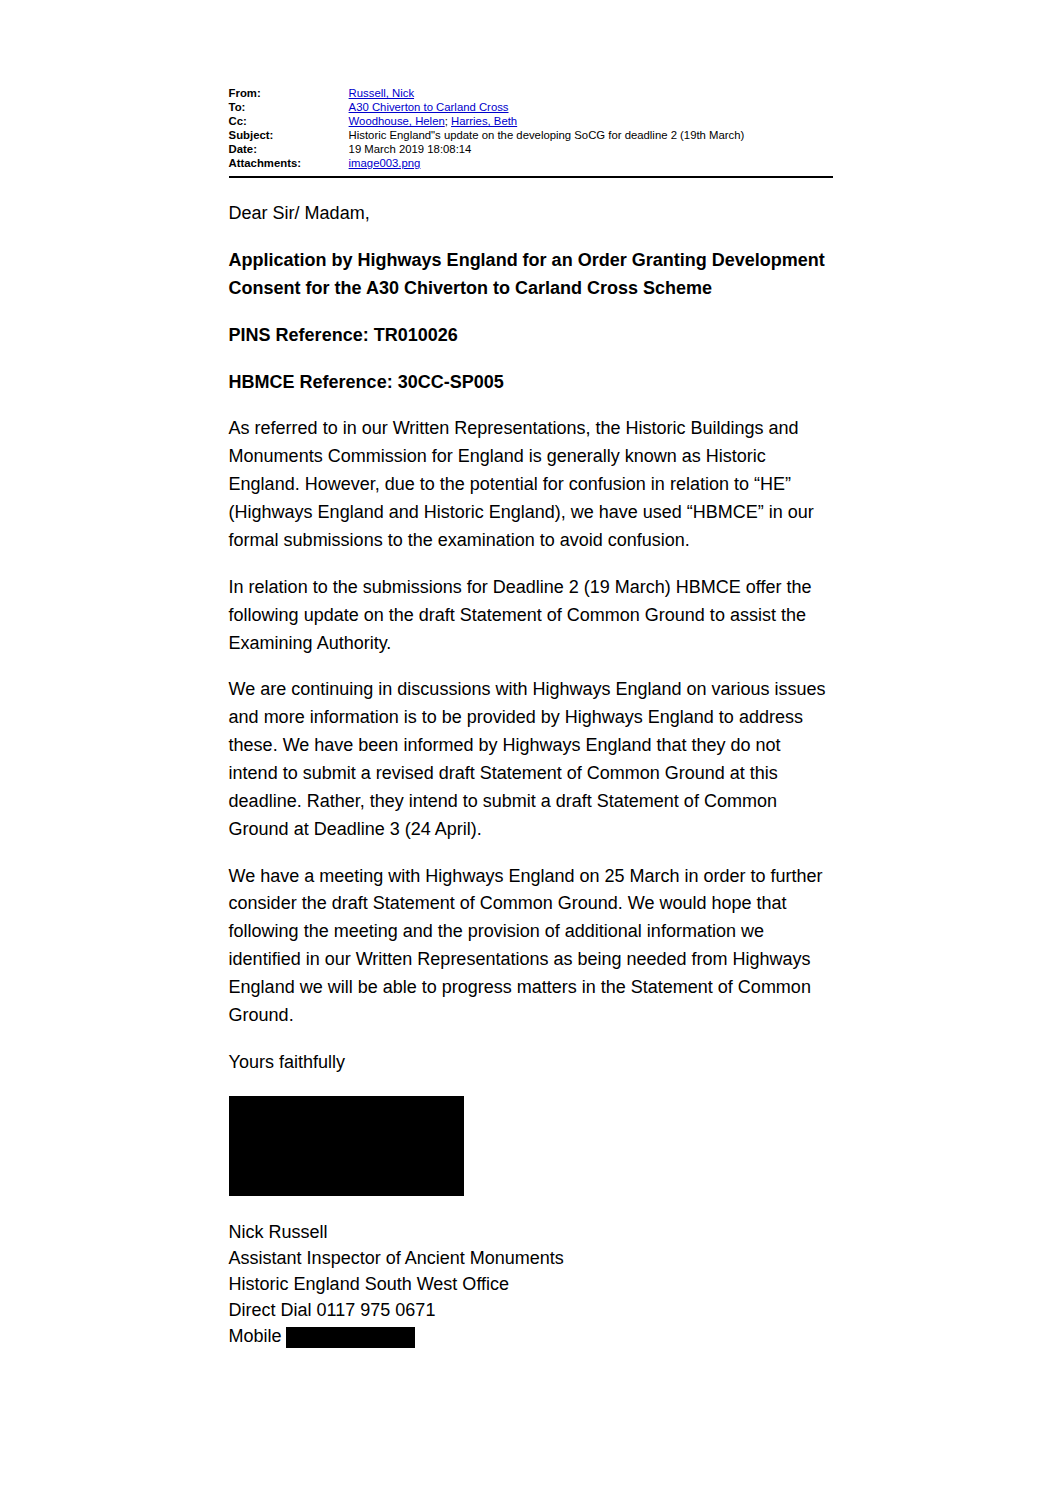| From: | Russell, Nick |
| To: | A30 Chiverton to Carland Cross |
| Cc: | Woodhouse, Helen ; Harries, Beth |
| Subject: | Historic England"s update on the developing SoCG for deadline 2 (19th March) |
| Date: | 19 March 2019 18:08:14 |
| Attachments: | image003.png |
Dear Sir/ Madam,
Application by Highways England for an Order Granting Development Consent for the A30 Chiverton to Carland Cross Scheme
PINS Reference: TR010026
HBMCE Reference: 30CC-SP005
As referred to in our Written Representations, the Historic Buildings and Monuments Commission for England is generally known as Historic England. However, due to the potential for confusion in relation to “HE” (Highways England and Historic England), we have used “HBMCE” in our formal submissions to the examination to avoid confusion.
In relation to the submissions for Deadline 2 (19 March) HBMCE offer the following update on the draft Statement of Common Ground to assist the Examining Authority.
We are continuing in discussions with Highways England on various issues and more information is to be provided by Highways England to address these. We have been informed by Highways England that they do not intend to submit a revised draft Statement of Common Ground at this deadline. Rather, they intend to submit a draft Statement of Common Ground at Deadline 3 (24 April).
We have a meeting with Highways England on 25 March in order to further consider the draft Statement of Common Ground. We would hope that following the meeting and the provision of additional information we identified in our Written Representations as being needed from Highways England we will be able to progress matters in the Statement of Common Ground.
Yours faithfully
Nick Russell
Assistant Inspector of Ancient Monuments
Historic England South West Office
Direct Dial 0117 975 0671
Mobile